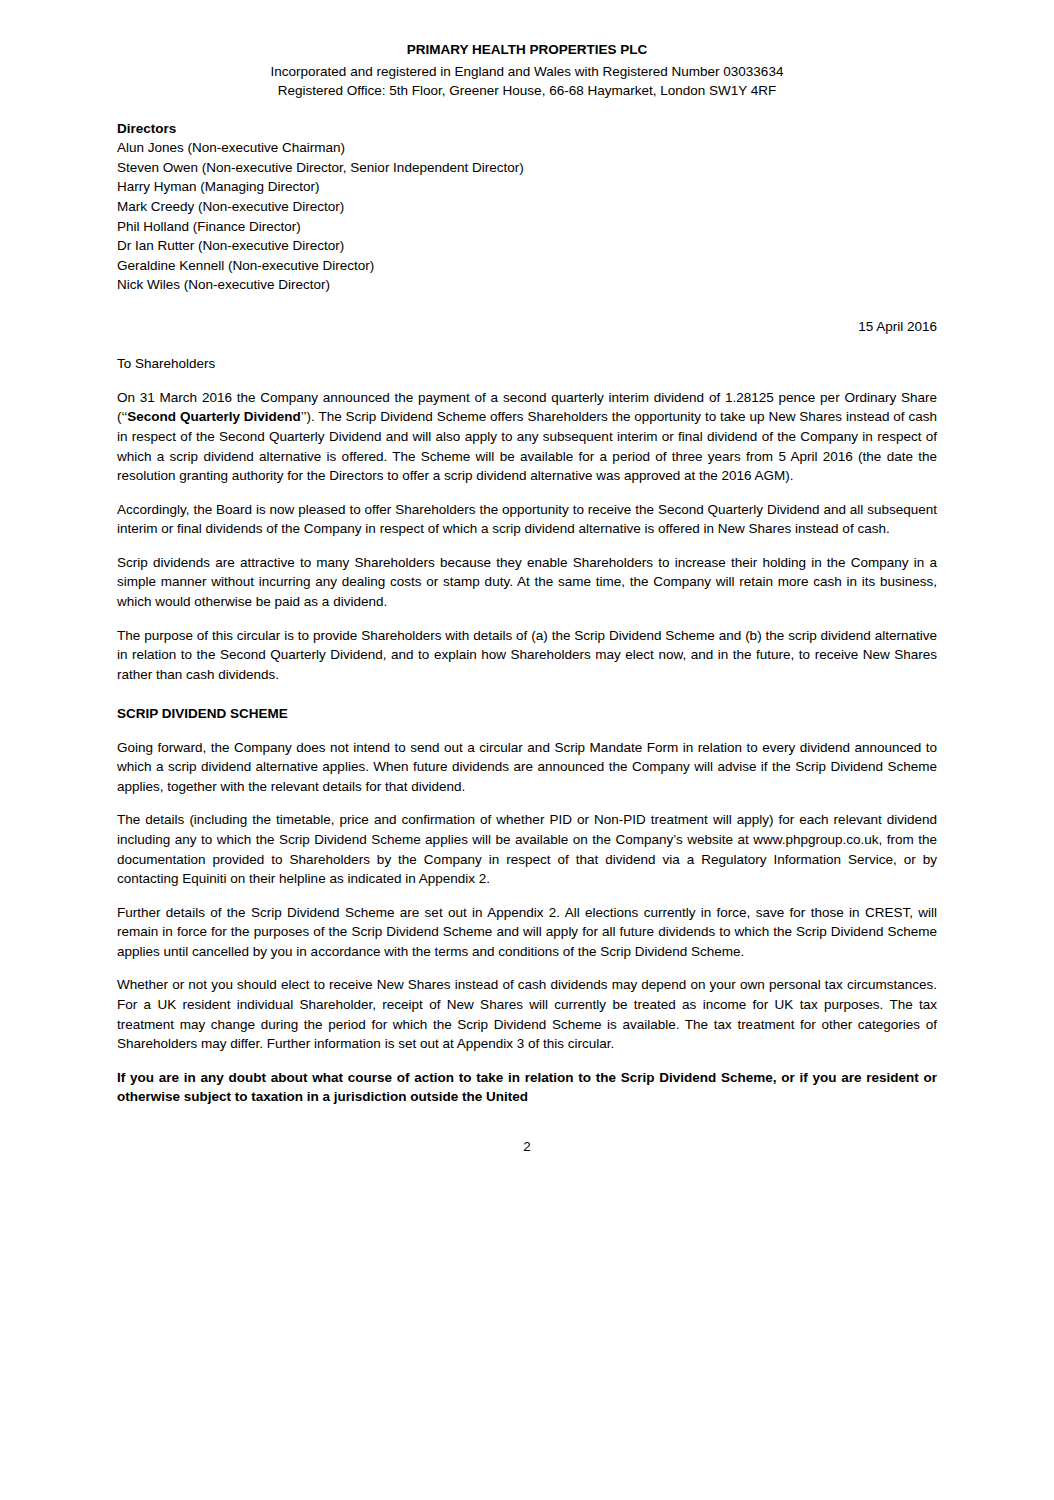PRIMARY HEALTH PROPERTIES PLC
Incorporated and registered in England and Wales with Registered Number 03033634
Registered Office: 5th Floor, Greener House, 66-68 Haymarket, London SW1Y 4RF
Directors
Alun Jones (Non-executive Chairman)
Steven Owen (Non-executive Director, Senior Independent Director)
Harry Hyman (Managing Director)
Mark Creedy (Non-executive Director)
Phil Holland (Finance Director)
Dr Ian Rutter (Non-executive Director)
Geraldine Kennell (Non-executive Director)
Nick Wiles (Non-executive Director)
15 April 2016
To Shareholders
On 31 March 2016 the Company announced the payment of a second quarterly interim dividend of 1.28125 pence per Ordinary Share (‘‘Second Quarterly Dividend’’). The Scrip Dividend Scheme offers Shareholders the opportunity to take up New Shares instead of cash in respect of the Second Quarterly Dividend and will also apply to any subsequent interim or final dividend of the Company in respect of which a scrip dividend alternative is offered. The Scheme will be available for a period of three years from 5 April 2016 (the date the resolution granting authority for the Directors to offer a scrip dividend alternative was approved at the 2016 AGM).
Accordingly, the Board is now pleased to offer Shareholders the opportunity to receive the Second Quarterly Dividend and all subsequent interim or final dividends of the Company in respect of which a scrip dividend alternative is offered in New Shares instead of cash.
Scrip dividends are attractive to many Shareholders because they enable Shareholders to increase their holding in the Company in a simple manner without incurring any dealing costs or stamp duty. At the same time, the Company will retain more cash in its business, which would otherwise be paid as a dividend.
The purpose of this circular is to provide Shareholders with details of (a) the Scrip Dividend Scheme and (b) the scrip dividend alternative in relation to the Second Quarterly Dividend, and to explain how Shareholders may elect now, and in the future, to receive New Shares rather than cash dividends.
SCRIP DIVIDEND SCHEME
Going forward, the Company does not intend to send out a circular and Scrip Mandate Form in relation to every dividend announced to which a scrip dividend alternative applies. When future dividends are announced the Company will advise if the Scrip Dividend Scheme applies, together with the relevant details for that dividend.
The details (including the timetable, price and confirmation of whether PID or Non-PID treatment will apply) for each relevant dividend including any to which the Scrip Dividend Scheme applies will be available on the Company’s website at www.phpgroup.co.uk, from the documentation provided to Shareholders by the Company in respect of that dividend via a Regulatory Information Service, or by contacting Equiniti on their helpline as indicated in Appendix 2.
Further details of the Scrip Dividend Scheme are set out in Appendix 2. All elections currently in force, save for those in CREST, will remain in force for the purposes of the Scrip Dividend Scheme and will apply for all future dividends to which the Scrip Dividend Scheme applies until cancelled by you in accordance with the terms and conditions of the Scrip Dividend Scheme.
Whether or not you should elect to receive New Shares instead of cash dividends may depend on your own personal tax circumstances. For a UK resident individual Shareholder, receipt of New Shares will currently be treated as income for UK tax purposes. The tax treatment may change during the period for which the Scrip Dividend Scheme is available. The tax treatment for other categories of Shareholders may differ. Further information is set out at Appendix 3 of this circular.
If you are in any doubt about what course of action to take in relation to the Scrip Dividend Scheme, or if you are resident or otherwise subject to taxation in a jurisdiction outside the United
2